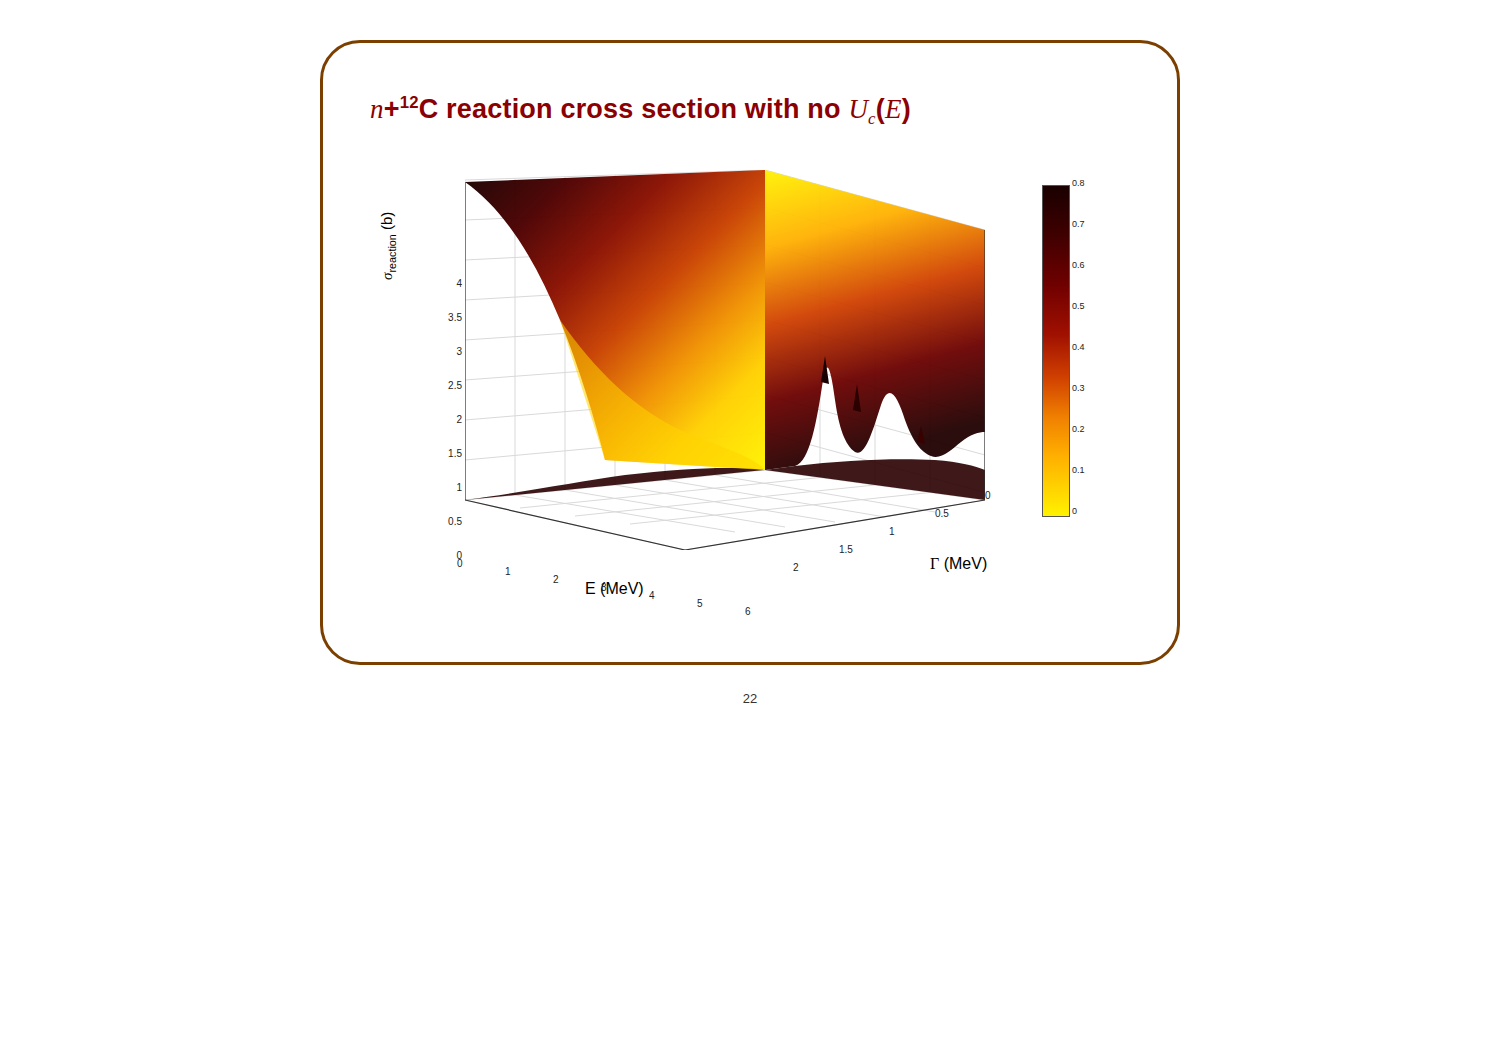n+12C reaction cross section with no Uc(E)
σreaction (b)
4 3.5 3 2.5 2 1.5 1 0.5 0
0 1 2 3 4 5 6
0 0.5 1 1.5 2
E (MeV)
Γ (MeV)
0.8 0.7 0.6 0.5 0.4 0.3 0.2 0.1 0
22